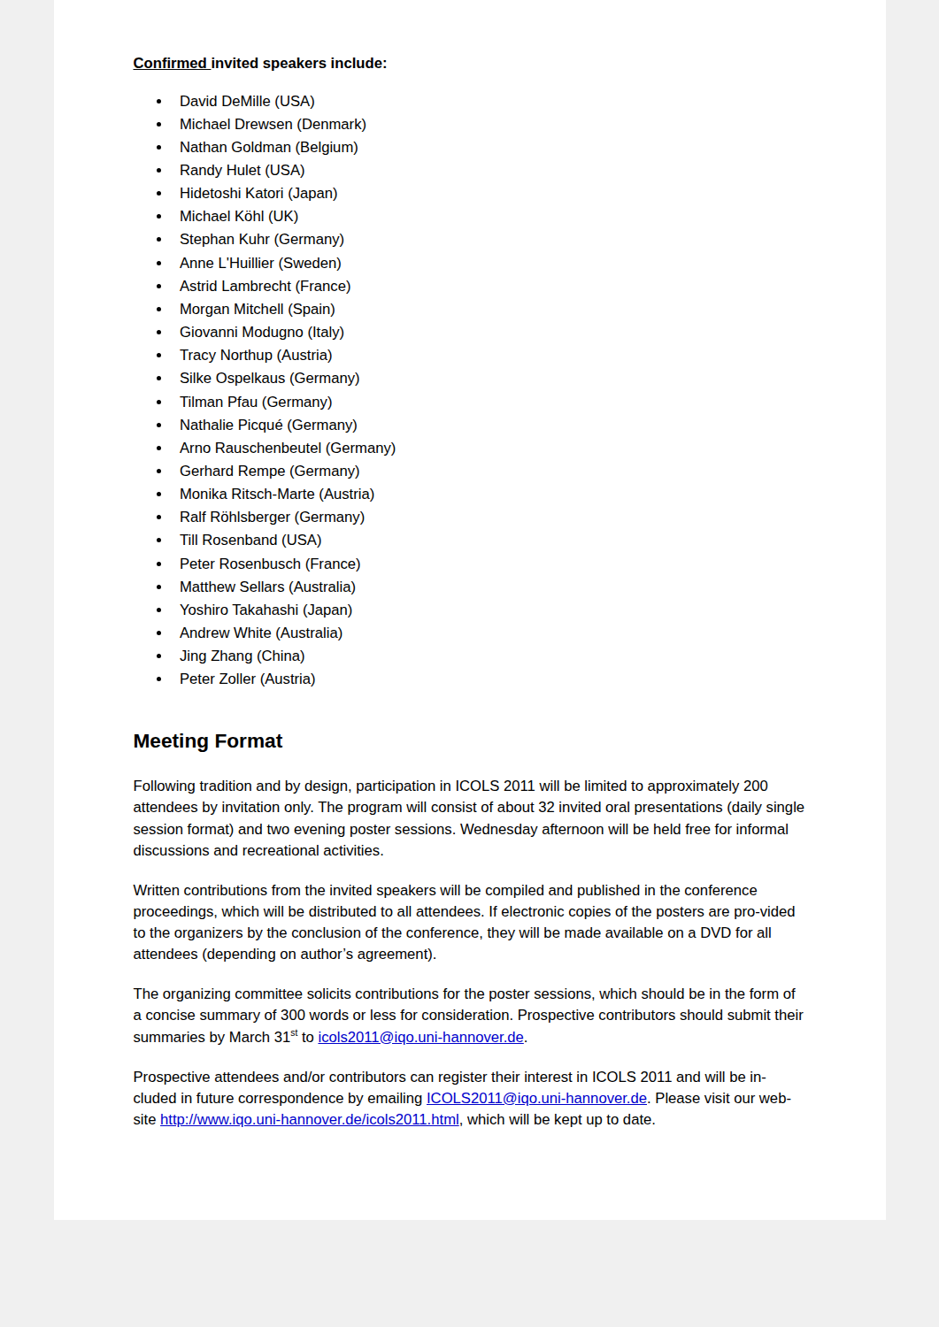Confirmed invited speakers include:
David DeMille (USA)
Michael Drewsen (Denmark)
Nathan Goldman (Belgium)
Randy Hulet (USA)
Hidetoshi Katori (Japan)
Michael Köhl (UK)
Stephan Kuhr (Germany)
Anne L'Huillier (Sweden)
Astrid Lambrecht (France)
Morgan Mitchell (Spain)
Giovanni Modugno (Italy)
Tracy Northup (Austria)
Silke Ospelkaus (Germany)
Tilman Pfau (Germany)
Nathalie Picqué (Germany)
Arno Rauschenbeutel (Germany)
Gerhard Rempe (Germany)
Monika Ritsch-Marte (Austria)
Ralf Röhlsberger (Germany)
Till Rosenband (USA)
Peter Rosenbusch (France)
Matthew Sellars (Australia)
Yoshiro Takahashi (Japan)
Andrew White (Australia)
Jing Zhang (China)
Peter Zoller (Austria)
Meeting Format
Following tradition and by design, participation in ICOLS 2011 will be limited to approximately 200 attendees by invitation only. The program will consist of about 32 invited oral presentations (daily single session format) and two evening poster sessions. Wednesday afternoon will be held free for informal discussions and recreational activities.
Written contributions from the invited speakers will be compiled and published in the conference proceedings, which will be distributed to all attendees. If electronic copies of the posters are pro-vided to the organizers by the conclusion of the conference, they will be made available on a DVD for all attendees (depending on author’s agreement).
The organizing committee solicits contributions for the poster sessions, which should be in the form of a concise summary of 300 words or less for consideration. Prospective contributors should submit their summaries by March 31st to icols2011@iqo.uni-hannover.de.
Prospective attendees and/or contributors can register their interest in ICOLS 2011 and will be in-cluded in future correspondence by emailing ICOLS2011@iqo.uni-hannover.de. Please visit our web-site http://www.iqo.uni-hannover.de/icols2011.html, which will be kept up to date.